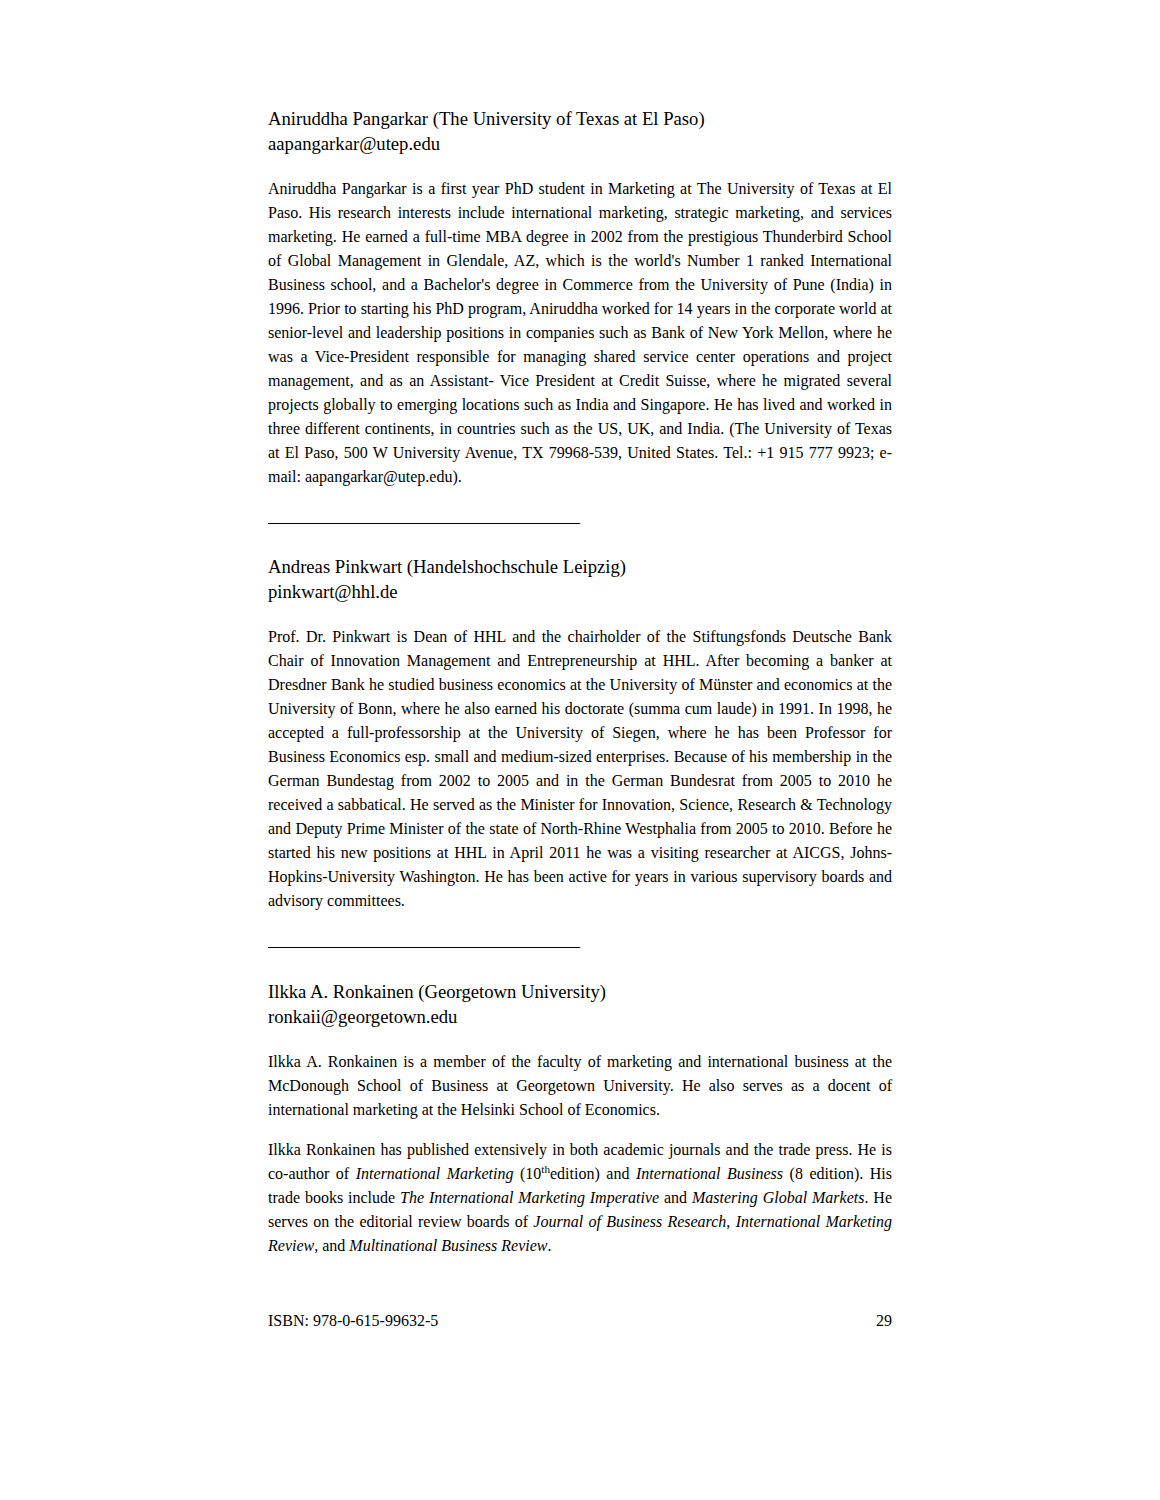Aniruddha Pangarkar (The University of Texas at El Paso)
aapangarkar@utep.edu
Aniruddha Pangarkar is a first year PhD student in Marketing at The University of Texas at El Paso. His research interests include international marketing, strategic marketing, and services marketing. He earned a full-time MBA degree in 2002 from the prestigious Thunderbird School of Global Management in Glendale, AZ, which is the world's Number 1 ranked International Business school, and a Bachelor's degree in Commerce from the University of Pune (India) in 1996. Prior to starting his PhD program, Aniruddha worked for 14 years in the corporate world at senior-level and leadership positions in companies such as Bank of New York Mellon, where he was a Vice-President responsible for managing shared service center operations and project management, and as an Assistant- Vice President at Credit Suisse, where he migrated several projects globally to emerging locations such as India and Singapore. He has lived and worked in three different continents, in countries such as the US, UK, and India. (The University of Texas at El Paso, 500 W University Avenue, TX 79968-539, United States. Tel.: +1 915 777 9923; e-mail: aapangarkar@utep.edu).
_______________________________________
Andreas Pinkwart (Handelshochschule Leipzig)
pinkwart@hhl.de
Prof. Dr. Pinkwart is Dean of HHL and the chairholder of the Stiftungsfonds Deutsche Bank Chair of Innovation Management and Entrepreneurship at HHL. After becoming a banker at Dresdner Bank he studied business economics at the University of Münster and economics at the University of Bonn, where he also earned his doctorate (summa cum laude) in 1991. In 1998, he accepted a full-professorship at the University of Siegen, where he has been Professor for Business Economics esp. small and medium-sized enterprises. Because of his membership in the German Bundestag from 2002 to 2005 and in the German Bundesrat from 2005 to 2010 he received a sabbatical. He served as the Minister for Innovation, Science, Research & Technology and Deputy Prime Minister of the state of North-Rhine Westphalia from 2005 to 2010. Before he started his new positions at HHL in April 2011 he was a visiting researcher at AICGS, Johns-Hopkins-University Washington. He has been active for years in various supervisory boards and advisory committees.
_______________________________________
Ilkka A. Ronkainen (Georgetown University)
ronkaii@georgetown.edu
Ilkka A. Ronkainen is a member of the faculty of marketing and international business at the McDonough School of Business at Georgetown University. He also serves as a docent of international marketing at the Helsinki School of Economics.
Ilkka Ronkainen has published extensively in both academic journals and the trade press. He is co-author of International Marketing (10thedition) and International Business (8 edition). His trade books include The International Marketing Imperative and Mastering Global Markets. He serves on the editorial review boards of Journal of Business Research, International Marketing Review, and Multinational Business Review.
ISBN: 978-0-615-99632-5
29